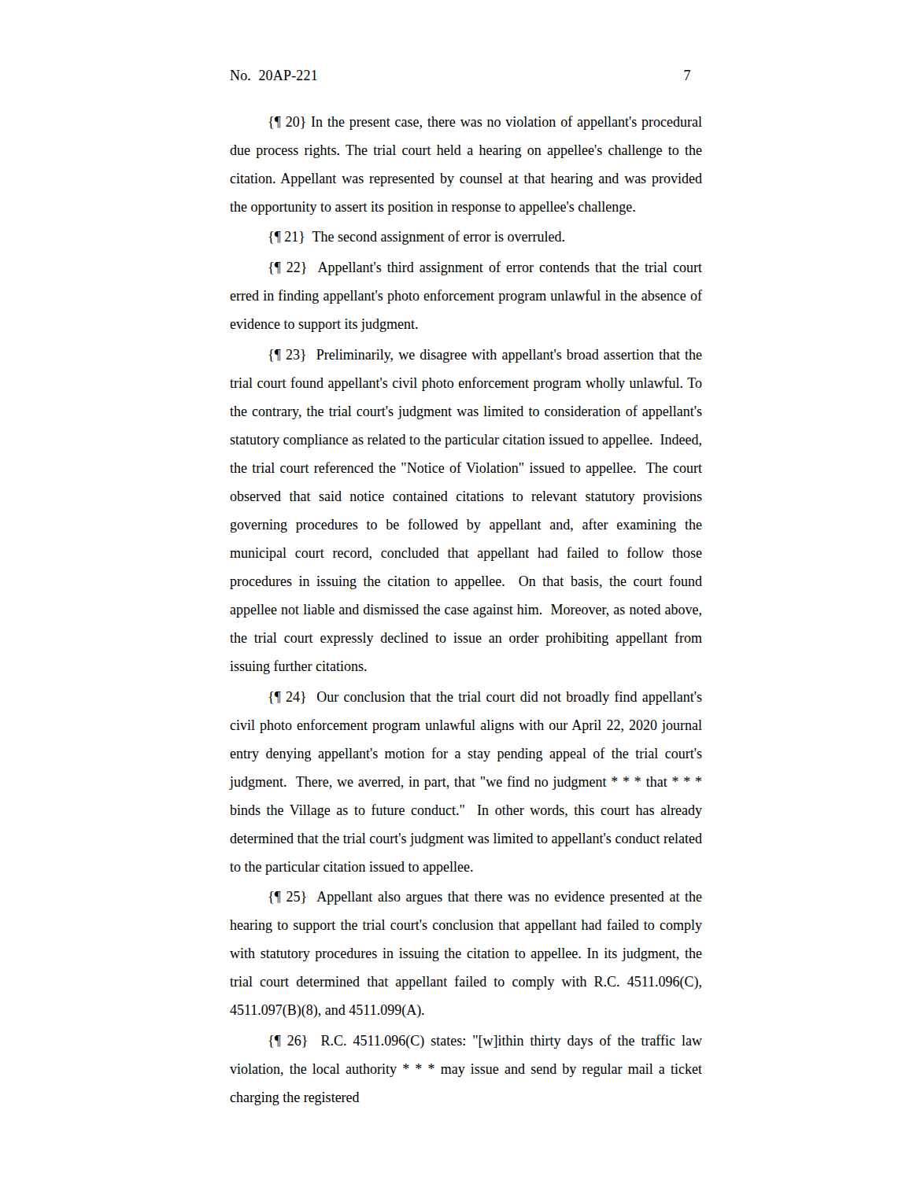No. 20AP-221
7
{¶ 20} In the present case, there was no violation of appellant's procedural due process rights. The trial court held a hearing on appellee's challenge to the citation. Appellant was represented by counsel at that hearing and was provided the opportunity to assert its position in response to appellee's challenge.
{¶ 21} The second assignment of error is overruled.
{¶ 22} Appellant's third assignment of error contends that the trial court erred in finding appellant's photo enforcement program unlawful in the absence of evidence to support its judgment.
{¶ 23} Preliminarily, we disagree with appellant's broad assertion that the trial court found appellant's civil photo enforcement program wholly unlawful. To the contrary, the trial court's judgment was limited to consideration of appellant's statutory compliance as related to the particular citation issued to appellee. Indeed, the trial court referenced the "Notice of Violation" issued to appellee. The court observed that said notice contained citations to relevant statutory provisions governing procedures to be followed by appellant and, after examining the municipal court record, concluded that appellant had failed to follow those procedures in issuing the citation to appellee. On that basis, the court found appellee not liable and dismissed the case against him. Moreover, as noted above, the trial court expressly declined to issue an order prohibiting appellant from issuing further citations.
{¶ 24} Our conclusion that the trial court did not broadly find appellant's civil photo enforcement program unlawful aligns with our April 22, 2020 journal entry denying appellant's motion for a stay pending appeal of the trial court's judgment. There, we averred, in part, that "we find no judgment * * * that * * * binds the Village as to future conduct." In other words, this court has already determined that the trial court's judgment was limited to appellant's conduct related to the particular citation issued to appellee.
{¶ 25} Appellant also argues that there was no evidence presented at the hearing to support the trial court's conclusion that appellant had failed to comply with statutory procedures in issuing the citation to appellee. In its judgment, the trial court determined that appellant failed to comply with R.C. 4511.096(C), 4511.097(B)(8), and 4511.099(A).
{¶ 26} R.C. 4511.096(C) states: "[w]ithin thirty days of the traffic law violation, the local authority * * * may issue and send by regular mail a ticket charging the registered